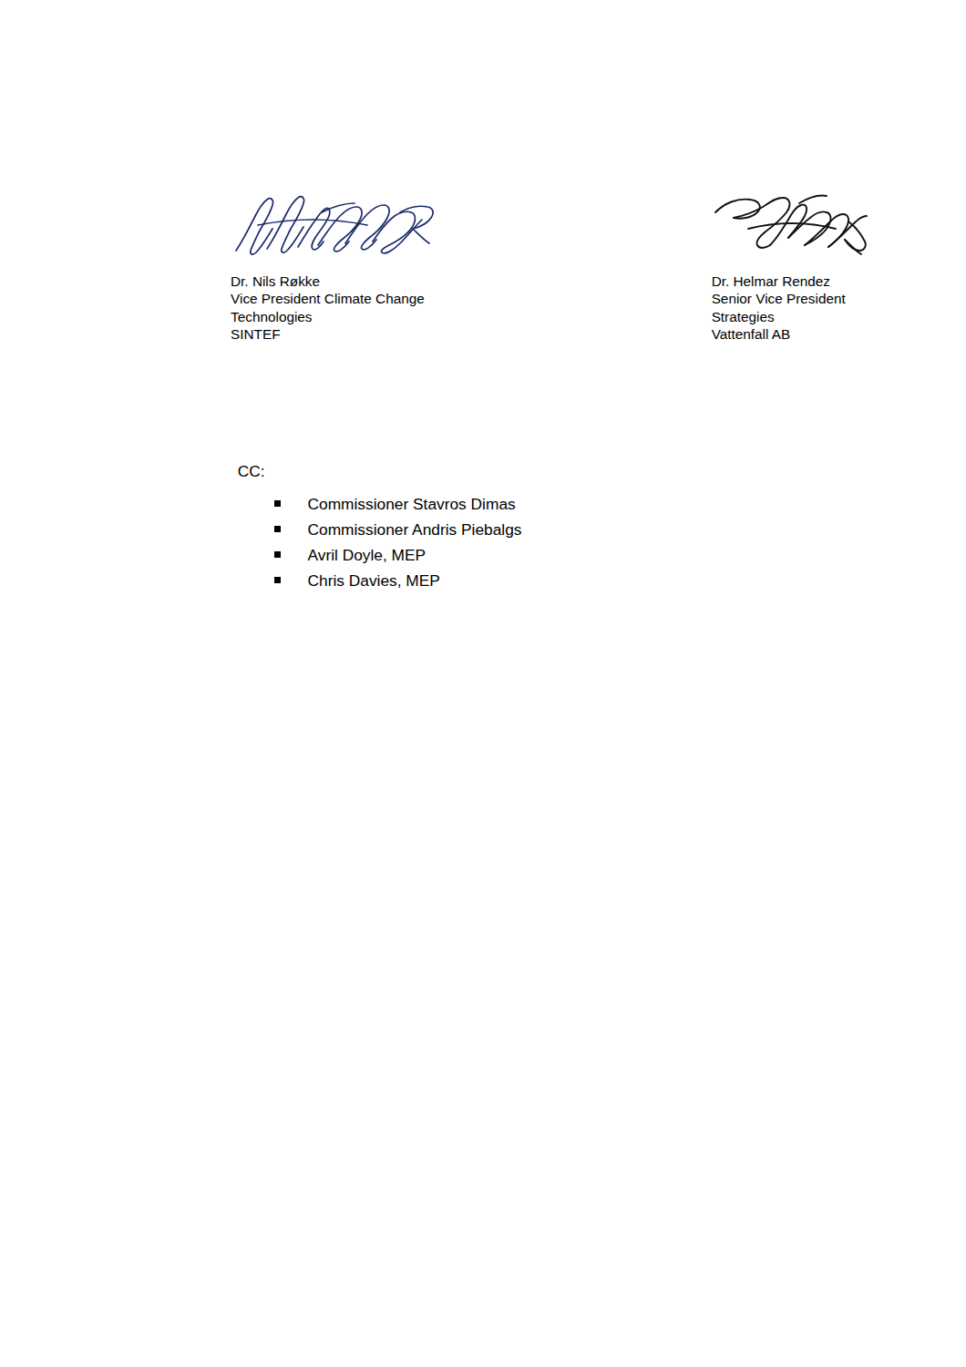Dr. Nils Røkke
Vice President Climate Change Technologies
SINTEF
Dr. Helmar Rendez
Senior Vice President Strategies
Vattenfall AB
CC:
Commissioner Stavros Dimas
Commissioner Andris Piebalgs
Avril Doyle, MEP
Chris Davies, MEP